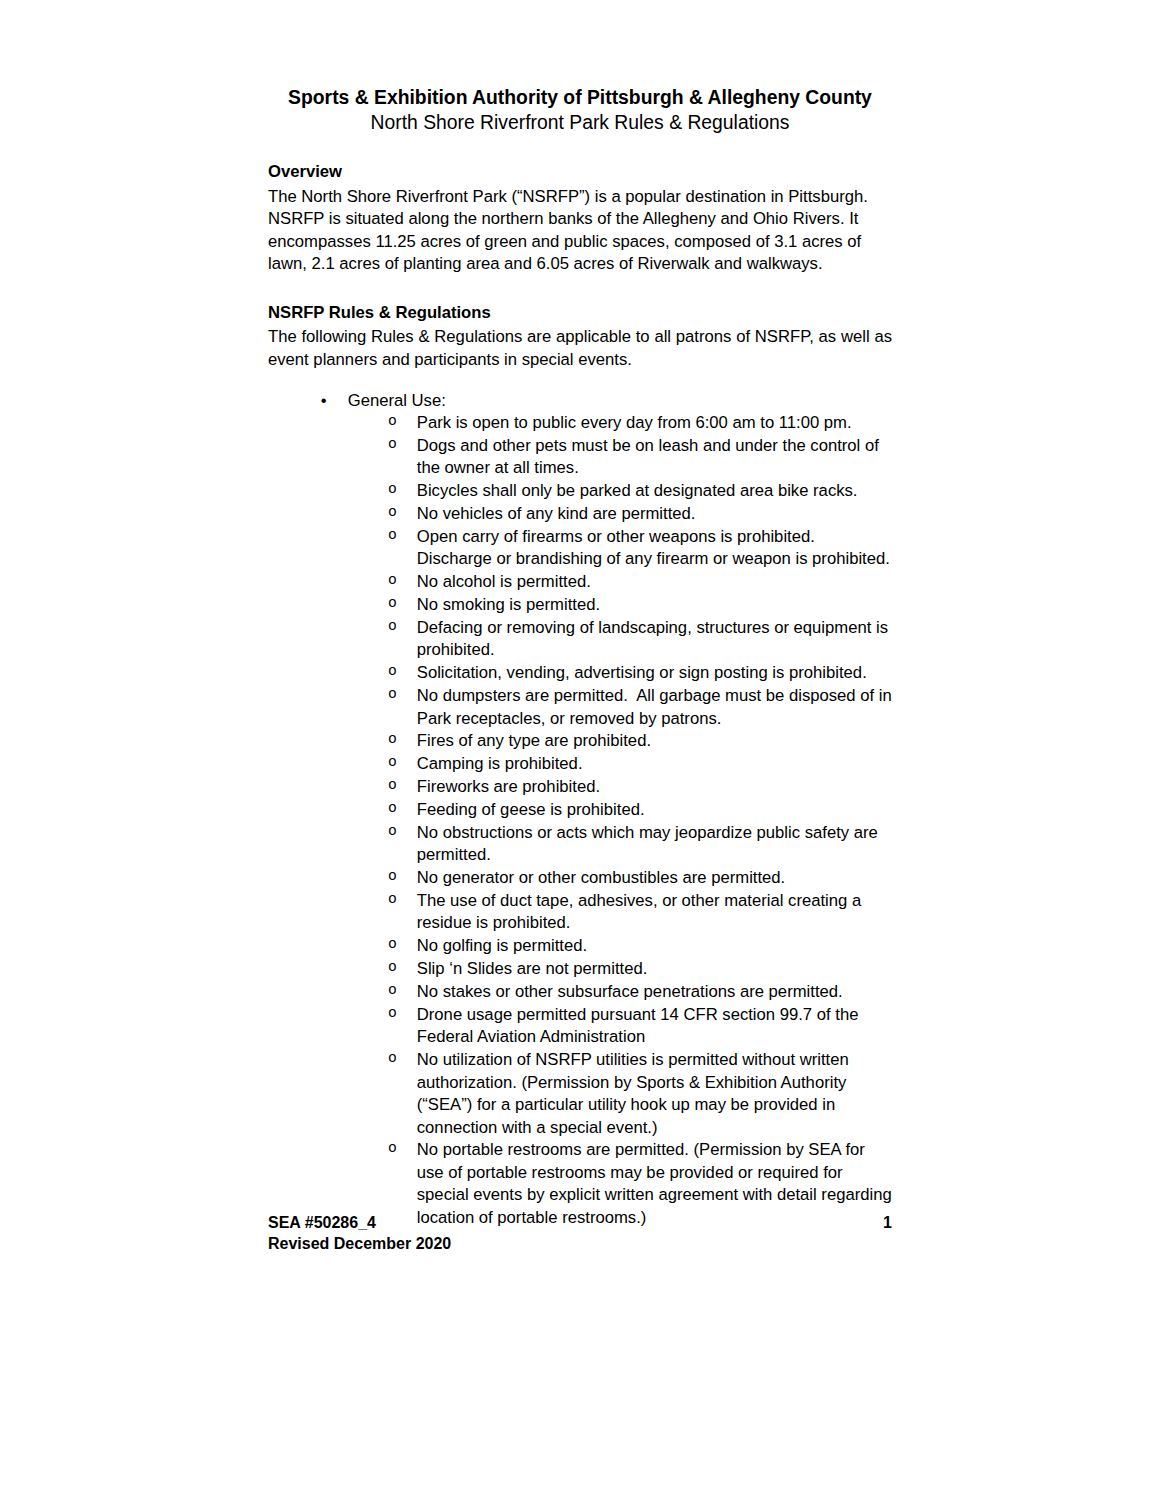Sports & Exhibition Authority of Pittsburgh & Allegheny County North Shore Riverfront Park Rules & Regulations
Overview
The North Shore Riverfront Park (“NSRFP”) is a popular destination in Pittsburgh. NSRFP is situated along the northern banks of the Allegheny and Ohio Rivers. It encompasses 11.25 acres of green and public spaces, composed of 3.1 acres of lawn, 2.1 acres of planting area and 6.05 acres of Riverwalk and walkways.
NSRFP Rules & Regulations
The following Rules & Regulations are applicable to all patrons of NSRFP, as well as event planners and participants in special events.
General Use:
Park is open to public every day from 6:00 am to 11:00 pm.
Dogs and other pets must be on leash and under the control of the owner at all times.
Bicycles shall only be parked at designated area bike racks.
No vehicles of any kind are permitted.
Open carry of firearms or other weapons is prohibited. Discharge or brandishing of any firearm or weapon is prohibited.
No alcohol is permitted.
No smoking is permitted.
Defacing or removing of landscaping, structures or equipment is prohibited.
Solicitation, vending, advertising or sign posting is prohibited.
No dumpsters are permitted. All garbage must be disposed of in Park receptacles, or removed by patrons.
Fires of any type are prohibited.
Camping is prohibited.
Fireworks are prohibited.
Feeding of geese is prohibited.
No obstructions or acts which may jeopardize public safety are permitted.
No generator or other combustibles are permitted.
The use of duct tape, adhesives, or other material creating a residue is prohibited.
No golfing is permitted.
Slip ‘n Slides are not permitted.
No stakes or other subsurface penetrations are permitted.
Drone usage permitted pursuant 14 CFR section 99.7 of the Federal Aviation Administration
No utilization of NSRFP utilities is permitted without written authorization. (Permission by Sports & Exhibition Authority (“SEA”) for a particular utility hook up may be provided in connection with a special event.)
No portable restrooms are permitted. (Permission by SEA for use of portable restrooms may be provided or required for special events by explicit written agreement with detail regarding location of portable restrooms.)
SEA #50286_4
Revised December 2020
1